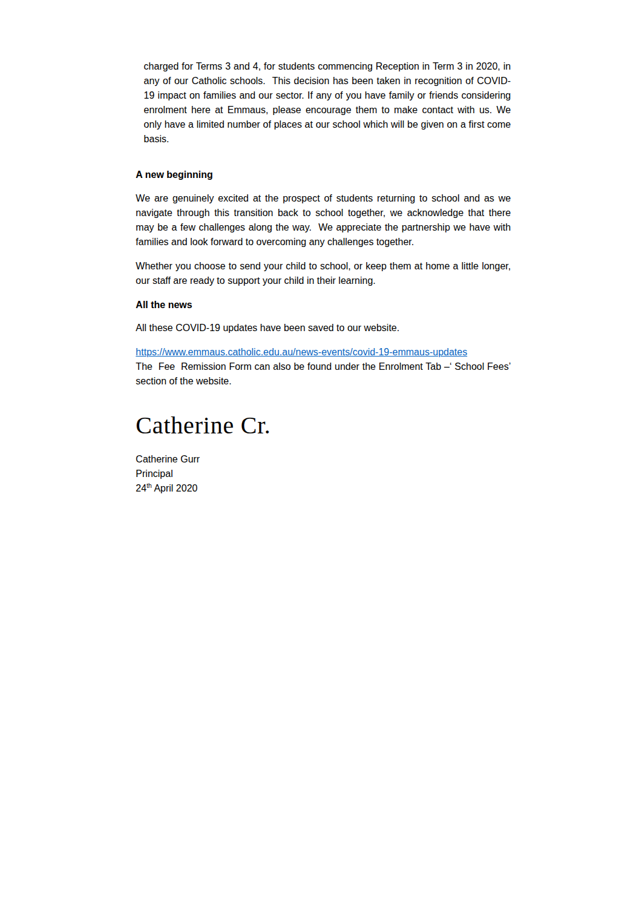charged for Terms 3 and 4, for students commencing Reception in Term 3 in 2020, in any of our Catholic schools. This decision has been taken in recognition of COVID-19 impact on families and our sector. If any of you have family or friends considering enrolment here at Emmaus, please encourage them to make contact with us. We only have a limited number of places at our school which will be given on a first come basis.
A new beginning
We are genuinely excited at the prospect of students returning to school and as we navigate through this transition back to school together, we acknowledge that there may be a few challenges along the way. We appreciate the partnership we have with families and look forward to overcoming any challenges together.
Whether you choose to send your child to school, or keep them at home a little longer, our staff are ready to support your child in their learning.
All the news
All these COVID-19 updates have been saved to our website.
https://www.emmaus.catholic.edu.au/news-events/covid-19-emmaus-updates The Fee Remission Form can also be found under the Enrolment Tab –‘ School Fees’ section of the website.
Catherine Cr.
Catherine Gurr Principal 24th April 2020